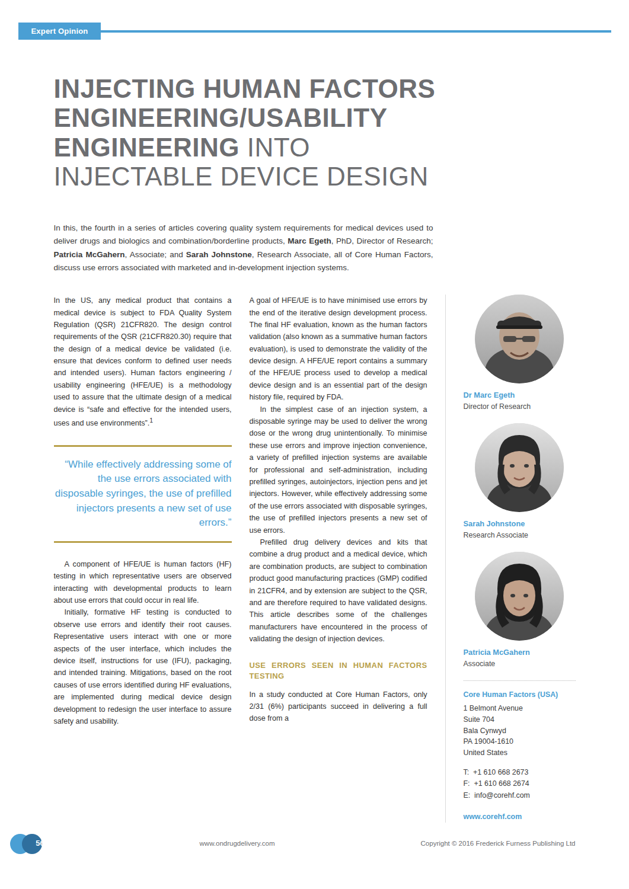Expert Opinion
INJECTING HUMAN FACTORS ENGINEERING/USABILITY ENGINEERING INTO INJECTABLE DEVICE DESIGN
In this, the fourth in a series of articles covering quality system requirements for medical devices used to deliver drugs and biologics and combination/borderline products, Marc Egeth, PhD, Director of Research; Patricia McGahern, Associate; and Sarah Johnstone, Research Associate, all of Core Human Factors, discuss use errors associated with marketed and in-development injection systems.
In the US, any medical product that contains a medical device is subject to FDA Quality System Regulation (QSR) 21CFR820. The design control requirements of the QSR (21CFR820.30) require that the design of a medical device be validated (i.e. ensure that devices conform to defined user needs and intended users). Human factors engineering / usability engineering (HFE/UE) is a methodology used to assure that the ultimate design of a medical device is “safe and effective for the intended users, uses and use environments”.1
“While effectively addressing some of the use errors associated with disposable syringes, the use of prefilled injectors presents a new set of use errors.”
A component of HFE/UE is human factors (HF) testing in which representative users are observed interacting with developmental products to learn about use errors that could occur in real life.
Initially, formative HF testing is conducted to observe use errors and identify their root causes. Representative users interact with one or more aspects of the user interface, which includes the device itself, instructions for use (IFU), packaging, and intended training. Mitigations, based on the root causes of use errors identified during HF evaluations, are implemented during medical device design development to redesign the user interface to assure safety and usability.
A goal of HFE/UE is to have minimised use errors by the end of the iterative design development process. The final HF evaluation, known as the human factors validation (also known as a summative human factors evaluation), is used to demonstrate the validity of the device design. A HFE/UE report contains a summary of the HFE/UE process used to develop a medical device design and is an essential part of the design history file, required by FDA.
In the simplest case of an injection system, a disposable syringe may be used to deliver the wrong dose or the wrong drug unintentionally. To minimise these use errors and improve injection convenience, a variety of prefilled injection systems are available for professional and self-administration, including prefilled syringes, autoinjectors, injection pens and jet injectors. However, while effectively addressing some of the use errors associated with disposable syringes, the use of prefilled injectors presents a new set of use errors.
Prefilled drug delivery devices and kits that combine a drug product and a medical device, which are combination products, are subject to combination product good manufacturing practices (GMP) codified in 21CFR4, and by extension are subject to the QSR, and are therefore required to have validated designs. This article describes some of the challenges manufacturers have encountered in the process of validating the design of injection devices.
USE ERRORS SEEN IN HUMAN FACTORS TESTING
In a study conducted at Core Human Factors, only 2/31 (6%) participants succeed in delivering a full dose from a
Dr Marc Egeth
Director of Research
Sarah Johnstone
Research Associate
Patricia McGahern
Associate
Core Human Factors (USA)
1 Belmont Avenue
Suite 704
Bala Cynwyd
PA 19004-1610
United States
T: +1 610 668 2673
F: +1 610 668 2674
E: info@corehf.com
www.corehf.com
56
www.ondrugdelivery.com
Copyright © 2016 Frederick Furness Publishing Ltd